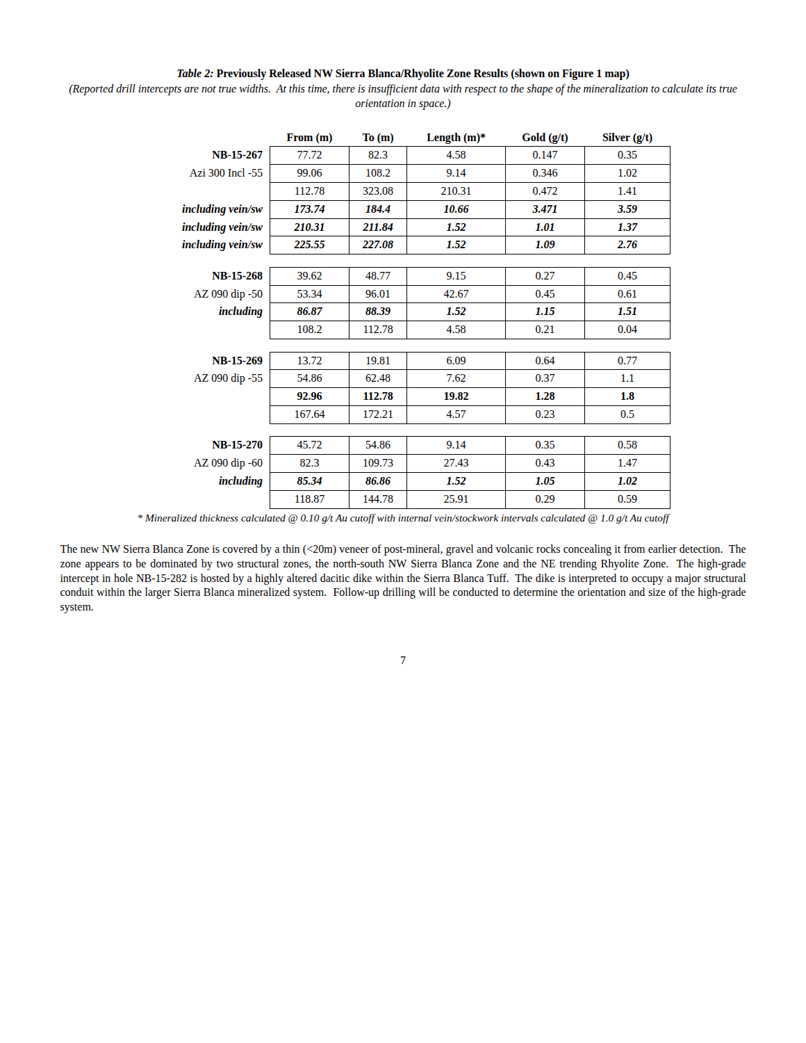Table 2: Previously Released NW Sierra Blanca/Rhyolite Zone Results (shown on Figure 1 map) (Reported drill intercepts are not true widths. At this time, there is insufficient data with respect to the shape of the mineralization to calculate its true orientation in space.)
| | From (m) | To (m) | Length (m)* | Gold (g/t) | Silver (g/t) |
| --- | --- | --- | --- | --- | --- |
| NB-15-267 | 77.72 | 82.3 | 4.58 | 0.147 | 0.35 |
| Azi 300 Incl -55 | 99.06 | 108.2 | 9.14 | 0.346 | 1.02 |
| | 112.78 | 323.08 | 210.31 | 0.472 | 1.41 |
| including vein/sw | 173.74 | 184.4 | 10.66 | 3.471 | 3.59 |
| including vein/sw | 210.31 | 211.84 | 1.52 | 1.01 | 1.37 |
| including vein/sw | 225.55 | 227.08 | 1.52 | 1.09 | 2.76 |
| NB-15-268 | 39.62 | 48.77 | 9.15 | 0.27 | 0.45 |
| AZ 090 dip -50 | 53.34 | 96.01 | 42.67 | 0.45 | 0.61 |
| including | 86.87 | 88.39 | 1.52 | 1.15 | 1.51 |
| | 108.2 | 112.78 | 4.58 | 0.21 | 0.04 |
| NB-15-269 | 13.72 | 19.81 | 6.09 | 0.64 | 0.77 |
| AZ 090 dip -55 | 54.86 | 62.48 | 7.62 | 0.37 | 1.1 |
| | 92.96 | 112.78 | 19.82 | 1.28 | 1.8 |
| | 167.64 | 172.21 | 4.57 | 0.23 | 0.5 |
| NB-15-270 | 45.72 | 54.86 | 9.14 | 0.35 | 0.58 |
| AZ 090 dip -60 | 82.3 | 109.73 | 27.43 | 0.43 | 1.47 |
| including | 85.34 | 86.86 | 1.52 | 1.05 | 1.02 |
| | 118.87 | 144.78 | 25.91 | 0.29 | 0.59 |
* Mineralized thickness calculated @ 0.10 g/t Au cutoff with internal vein/stockwork intervals calculated @ 1.0 g/t Au cutoff
The new NW Sierra Blanca Zone is covered by a thin (<20m) veneer of post-mineral, gravel and volcanic rocks concealing it from earlier detection. The zone appears to be dominated by two structural zones, the north-south NW Sierra Blanca Zone and the NE trending Rhyolite Zone. The high-grade intercept in hole NB-15-282 is hosted by a highly altered dacitic dike within the Sierra Blanca Tuff. The dike is interpreted to occupy a major structural conduit within the larger Sierra Blanca mineralized system. Follow-up drilling will be conducted to determine the orientation and size of the high-grade system.
7